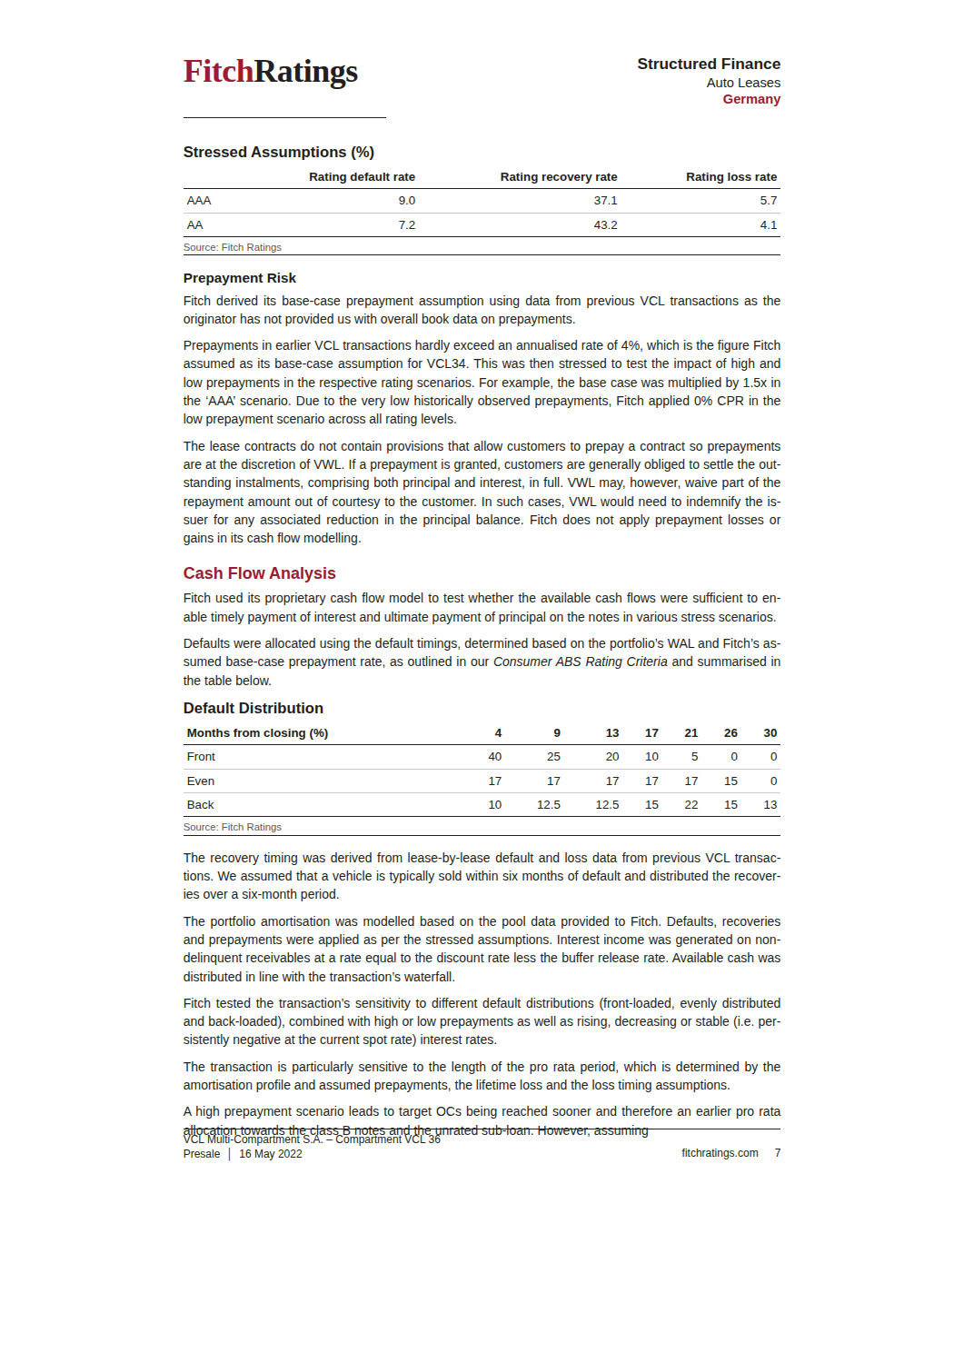Fitch Ratings
Structured Finance
Auto Leases
Germany
Stressed Assumptions (%)
| | Rating default rate | Rating recovery rate | Rating loss rate |
| --- | --- | --- | --- |
| AAA | 9.0 | 37.1 | 5.7 |
| AA | 7.2 | 43.2 | 4.1 |
Source: Fitch Ratings
Prepayment Risk
Fitch derived its base-case prepayment assumption using data from previous VCL transactions as the originator has not provided us with overall book data on prepayments.
Prepayments in earlier VCL transactions hardly exceed an annualised rate of 4%, which is the figure Fitch assumed as its base-case assumption for VCL34. This was then stressed to test the impact of high and low prepayments in the respective rating scenarios. For example, the base case was multiplied by 1.5x in the ‘AAA’ scenario. Due to the very low historically observed prepayments, Fitch applied 0% CPR in the low prepayment scenario across all rating levels.
The lease contracts do not contain provisions that allow customers to prepay a contract so prepayments are at the discretion of VWL. If a prepayment is granted, customers are generally obliged to settle the outstanding instalments, comprising both principal and interest, in full. VWL may, however, waive part of the repayment amount out of courtesy to the customer. In such cases, VWL would need to indemnify the issuer for any associated reduction in the principal balance. Fitch does not apply prepayment losses or gains in its cash flow modelling.
Cash Flow Analysis
Fitch used its proprietary cash flow model to test whether the available cash flows were sufficient to enable timely payment of interest and ultimate payment of principal on the notes in various stress scenarios.
Defaults were allocated using the default timings, determined based on the portfolio’s WAL and Fitch’s assumed base-case prepayment rate, as outlined in our Consumer ABS Rating Criteria and summarised in the table below.
Default Distribution
| Months from closing (%) | 4 | 9 | 13 | 17 | 21 | 26 | 30 |
| --- | --- | --- | --- | --- | --- | --- | --- |
| Front | 40 | 25 | 20 | 10 | 5 | 0 | 0 |
| Even | 17 | 17 | 17 | 17 | 17 | 15 | 0 |
| Back | 10 | 12.5 | 12.5 | 15 | 22 | 15 | 13 |
Source: Fitch Ratings
The recovery timing was derived from lease-by-lease default and loss data from previous VCL transactions. We assumed that a vehicle is typically sold within six months of default and distributed the recoveries over a six-month period.
The portfolio amortisation was modelled based on the pool data provided to Fitch. Defaults, recoveries and prepayments were applied as per the stressed assumptions. Interest income was generated on non-delinquent receivables at a rate equal to the discount rate less the buffer release rate. Available cash was distributed in line with the transaction’s waterfall.
Fitch tested the transaction’s sensitivity to different default distributions (front-loaded, evenly distributed and back-loaded), combined with high or low prepayments as well as rising, decreasing or stable (i.e. persistently negative at the current spot rate) interest rates.
The transaction is particularly sensitive to the length of the pro rata period, which is determined by the amortisation profile and assumed prepayments, the lifetime loss and the loss timing assumptions.
A high prepayment scenario leads to target OCs being reached sooner and therefore an earlier pro rata allocation towards the class B notes and the unrated sub-loan. However, assuming
VCL Multi-Compartment S.A. – Compartment VCL 36
Presale │ 16 May 2022
fitchratings.com 7